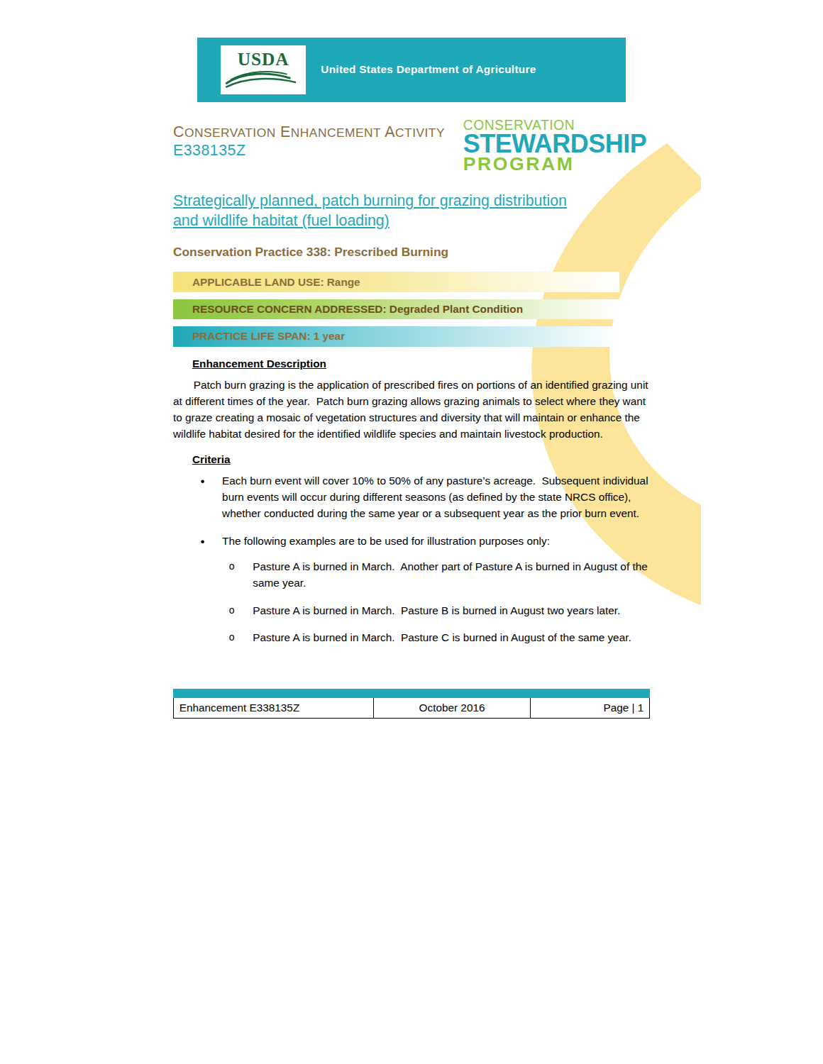USDA
United States Department of Agriculture
CONSERVATION ENHANCEMENT ACTIVITY E338135Z
CONSERVATION
STEWARDSHIP
PROGRAM
Strategically planned, patch burning for grazing distribution and wildlife habitat (fuel loading)
Conservation Practice 338: Prescribed Burning
APPLICABLE LAND USE: Range
RESOURCE CONCERN ADDRESSED: Degraded Plant Condition
PRACTICE LIFE SPAN: 1 year
Enhancement Description
Patch burn grazing is the application of prescribed fires on portions of an identified grazing unit at different times of the year. Patch burn grazing allows grazing animals to select where they want to graze creating a mosaic of vegetation structures and diversity that will maintain or enhance the wildlife habitat desired for the identified wildlife species and maintain livestock production.
Criteria
Each burn event will cover 10% to 50% of any pasture’s acreage. Subsequent individual burn events will occur during different seasons (as defined by the state NRCS office), whether conducted during the same year or a subsequent year as the prior burn event.
The following examples are to be used for illustration purposes only:
Pasture A is burned in March. Another part of Pasture A is burned in August of the same year.
Pasture A is burned in March. Pasture B is burned in August two years later.
Pasture A is burned in March. Pasture C is burned in August of the same year.
| Enhancement E338135Z | October 2016 | Page / 1 |